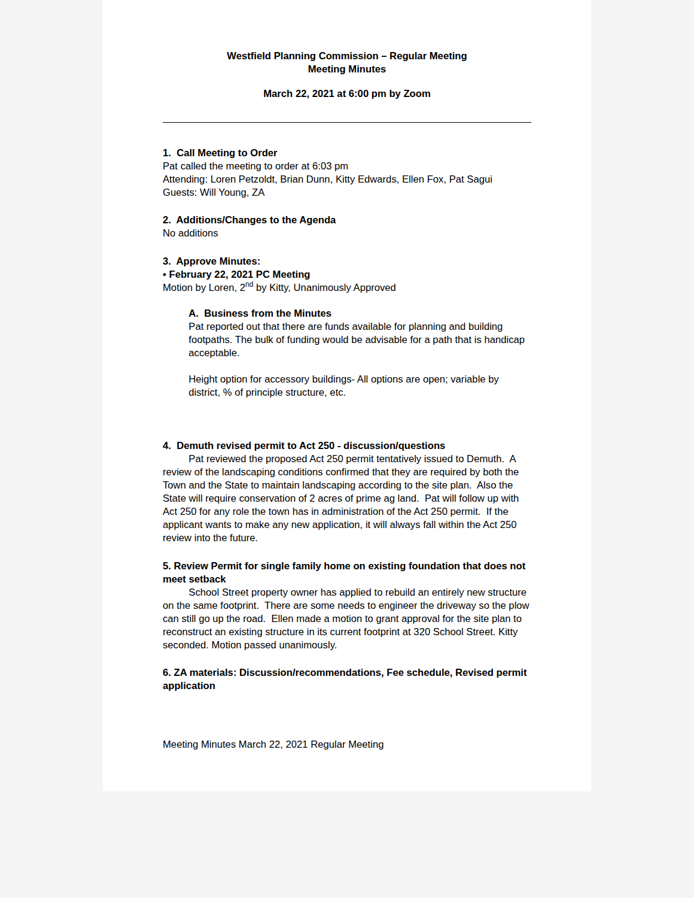Westfield Planning Commission – Regular Meeting Meeting Minutes March 22, 2021 at 6:00 pm by Zoom
1. Call Meeting to Order
Pat called the meeting to order at 6:03 pm
Attending: Loren Petzoldt, Brian Dunn, Kitty Edwards, Ellen Fox, Pat Sagui
Guests: Will Young, ZA
2. Additions/Changes to the Agenda
No additions
3. Approve Minutes:
• February 22, 2021 PC Meeting
Motion by Loren, 2nd by Kitty, Unanimously Approved
A. Business from the Minutes
Pat reported out that there are funds available for planning and building footpaths. The bulk of funding would be advisable for a path that is handicap acceptable.
Height option for accessory buildings- All options are open; variable by district, % of principle structure, etc.
4. Demuth revised permit to Act 250 - discussion/questions
Pat reviewed the proposed Act 250 permit tentatively issued to Demuth. A review of the landscaping conditions confirmed that they are required by both the Town and the State to maintain landscaping according to the site plan. Also the State will require conservation of 2 acres of prime ag land. Pat will follow up with Act 250 for any role the town has in administration of the Act 250 permit. If the applicant wants to make any new application, it will always fall within the Act 250 review into the future.
5. Review Permit for single family home on existing foundation that does not meet setback
School Street property owner has applied to rebuild an entirely new structure on the same footprint. There are some needs to engineer the driveway so the plow can still go up the road. Ellen made a motion to grant approval for the site plan to reconstruct an existing structure in its current footprint at 320 School Street. Kitty seconded. Motion passed unanimously.
6. ZA materials: Discussion/recommendations, Fee schedule, Revised permit application
Meeting Minutes March 22, 2021 Regular Meeting